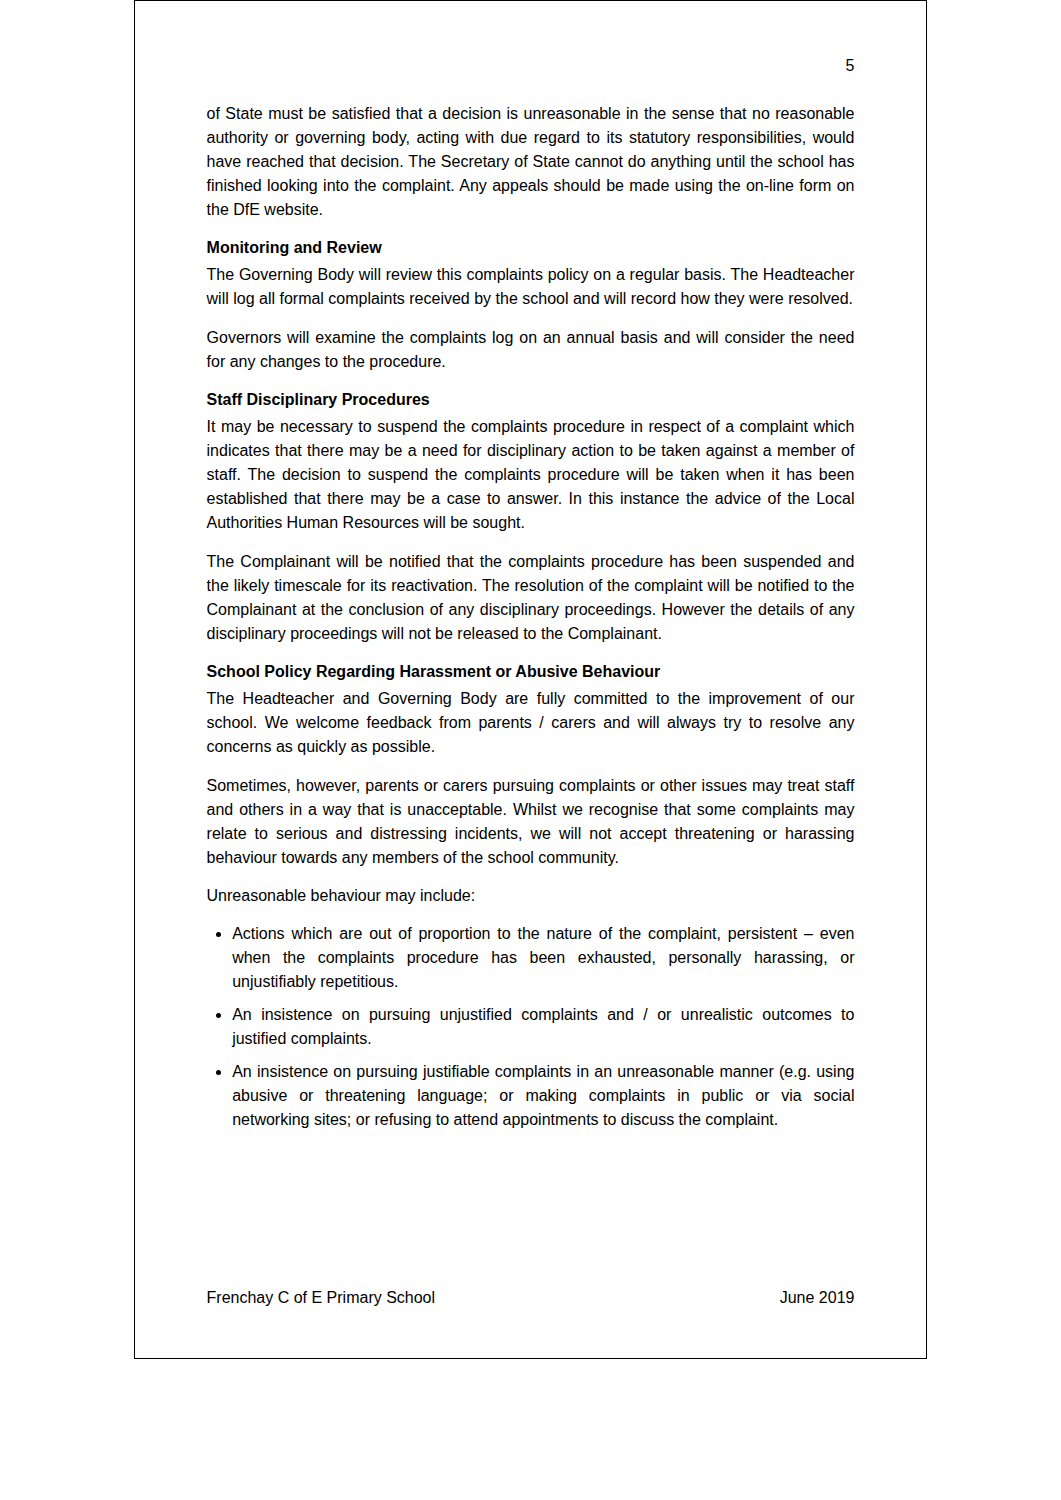5
of State must be satisfied that a decision is unreasonable in the sense that no reasonable authority or governing body, acting with due regard to its statutory responsibilities, would have reached that decision. The Secretary of State cannot do anything until the school has finished looking into the complaint. Any appeals should be made using the on-line form on the DfE website.
Monitoring and Review
The Governing Body will review this complaints policy on a regular basis. The Headteacher will log all formal complaints received by the school and will record how they were resolved.
Governors will examine the complaints log on an annual basis and will consider the need for any changes to the procedure.
Staff Disciplinary Procedures
It may be necessary to suspend the complaints procedure in respect of a complaint which indicates that there may be a need for disciplinary action to be taken against a member of staff. The decision to suspend the complaints procedure will be taken when it has been established that there may be a case to answer. In this instance the advice of the Local Authorities Human Resources will be sought.
The Complainant will be notified that the complaints procedure has been suspended and the likely timescale for its reactivation. The resolution of the complaint will be notified to the Complainant at the conclusion of any disciplinary proceedings. However the details of any disciplinary proceedings will not be released to the Complainant.
School Policy Regarding Harassment or Abusive Behaviour
The Headteacher and Governing Body are fully committed to the improvement of our school. We welcome feedback from parents / carers and will always try to resolve any concerns as quickly as possible.
Sometimes, however, parents or carers pursuing complaints or other issues may treat staff and others in a way that is unacceptable. Whilst we recognise that some complaints may relate to serious and distressing incidents, we will not accept threatening or harassing behaviour towards any members of the school community.
Unreasonable behaviour may include:
Actions which are out of proportion to the nature of the complaint, persistent – even when the complaints procedure has been exhausted, personally harassing, or unjustifiably repetitious.
An insistence on pursuing unjustified complaints and / or unrealistic outcomes to justified complaints.
An insistence on pursuing justifiable complaints in an unreasonable manner (e.g. using abusive or threatening language; or making complaints in public or via social networking sites; or refusing to attend appointments to discuss the complaint.
Frenchay C of E Primary School June 2019